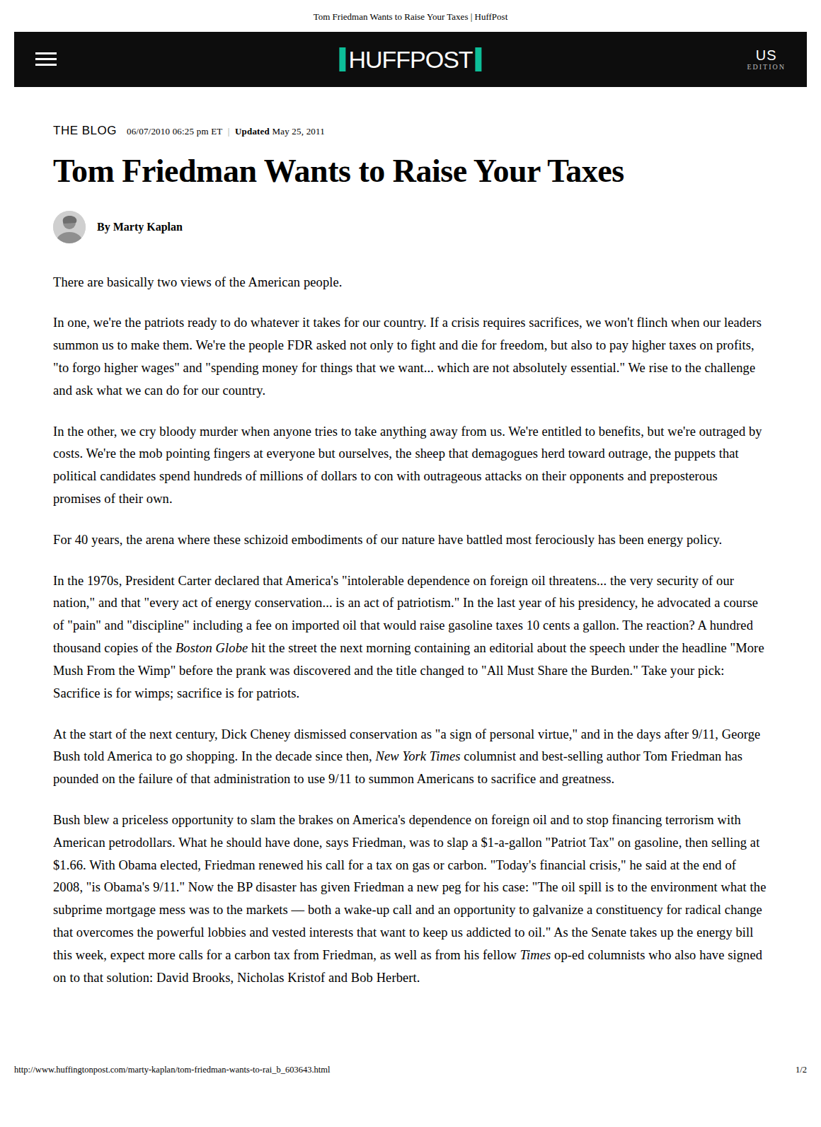Tom Friedman Wants to Raise Your Taxes | HuffPost
HUFFPOST
US
EDITION
THE BLOG 06/07/2010 06:25 pm ET | Updated May 25, 2011
Tom Friedman Wants to Raise Your Taxes
By Marty Kaplan
There are basically two views of the American people.
In one, we're the patriots ready to do whatever it takes for our country. If a crisis requires sacrifices, we won't flinch when our leaders summon us to make them. We're the people FDR asked not only to fight and die for freedom, but also to pay higher taxes on profits, "to forgo higher wages" and "spending money for things that we want... which are not absolutely essential." We rise to the challenge and ask what we can do for our country.
In the other, we cry bloody murder when anyone tries to take anything away from us. We're entitled to benefits, but we're outraged by costs. We're the mob pointing fingers at everyone but ourselves, the sheep that demagogues herd toward outrage, the puppets that political candidates spend hundreds of millions of dollars to con with outrageous attacks on their opponents and preposterous promises of their own.
For 40 years, the arena where these schizoid embodiments of our nature have battled most ferociously has been energy policy.
In the 1970s, President Carter declared that America's "intolerable dependence on foreign oil threatens... the very security of our nation," and that "every act of energy conservation... is an act of patriotism." In the last year of his presidency, he advocated a course of "pain" and "discipline" including a fee on imported oil that would raise gasoline taxes 10 cents a gallon. The reaction? A hundred thousand copies of the Boston Globe hit the street the next morning containing an editorial about the speech under the headline "More Mush From the Wimp" before the prank was discovered and the title changed to "All Must Share the Burden." Take your pick: Sacrifice is for wimps; sacrifice is for patriots.
At the start of the next century, Dick Cheney dismissed conservation as "a sign of personal virtue," and in the days after 9/11, George Bush told America to go shopping. In the decade since then, New York Times columnist and best-selling author Tom Friedman has pounded on the failure of that administration to use 9/11 to summon Americans to sacrifice and greatness.
Bush blew a priceless opportunity to slam the brakes on America's dependence on foreign oil and to stop financing terrorism with American petrodollars. What he should have done, says Friedman, was to slap a $1-a-gallon "Patriot Tax" on gasoline, then selling at $1.66. With Obama elected, Friedman renewed his call for a tax on gas or carbon. "Today's financial crisis," he said at the end of 2008, "is Obama's 9/11." Now the BP disaster has given Friedman a new peg for his case: "The oil spill is to the environment what the subprime mortgage mess was to the markets — both a wake-up call and an opportunity to galvanize a constituency for radical change that overcomes the powerful lobbies and vested interests that want to keep us addicted to oil." As the Senate takes up the energy bill this week, expect more calls for a carbon tax from Friedman, as well as from his fellow Times op-ed columnists who also have signed on to that solution: David Brooks, Nicholas Kristof and Bob Herbert.
http://www.huffingtonpost.com/marty-kaplan/tom-friedman-wants-to-rai_b_603643.html 1/2